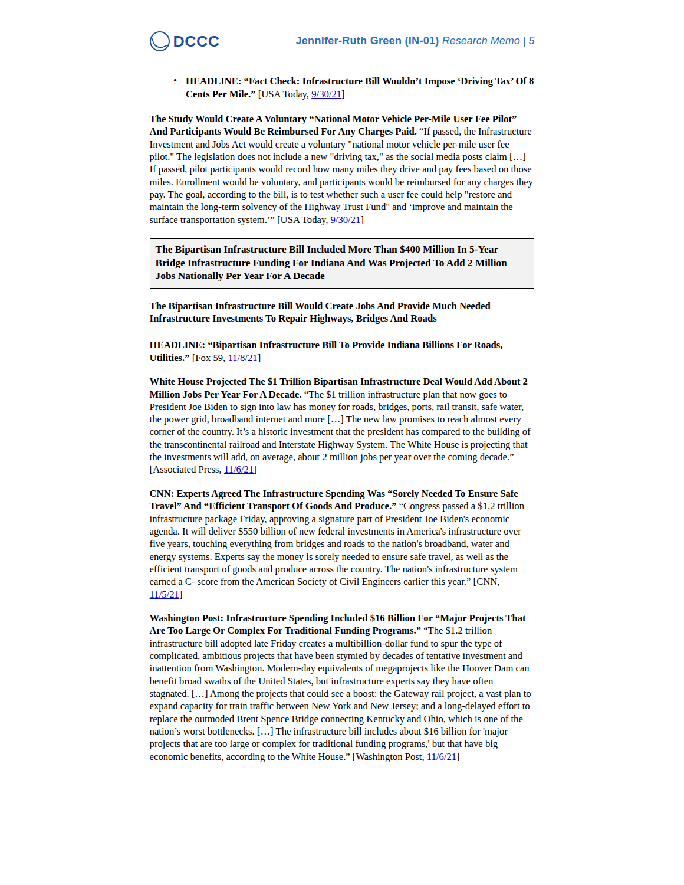DCCC
Jennifer-Ruth Green (IN-01) Research Memo | 5
HEADLINE: “Fact Check: Infrastructure Bill Wouldn’t Impose ‘Driving Tax’ Of 8 Cents Per Mile.” [USA Today, 9/30/21]
The Study Would Create A Voluntary “National Motor Vehicle Per-Mile User Fee Pilot” And Participants Would Be Reimbursed For Any Charges Paid. “If passed, the Infrastructure Investment and Jobs Act would create a voluntary "national motor vehicle per-mile user fee pilot." The legislation does not include a new "driving tax," as the social media posts claim […] If passed, pilot participants would record how many miles they drive and pay fees based on those miles. Enrollment would be voluntary, and participants would be reimbursed for any charges they pay. The goal, according to the bill, is to test whether such a user fee could help "restore and maintain the long-term solvency of the Highway Trust Fund" and ‘improve and maintain the surface transportation system.’” [USA Today, 9/30/21]
The Bipartisan Infrastructure Bill Included More Than $400 Million In 5-Year Bridge Infrastructure Funding For Indiana And Was Projected To Add 2 Million Jobs Nationally Per Year For A Decade
The Bipartisan Infrastructure Bill Would Create Jobs And Provide Much Needed Infrastructure Investments To Repair Highways, Bridges And Roads
HEADLINE: “Bipartisan Infrastructure Bill To Provide Indiana Billions For Roads, Utilities.” [Fox 59, 11/8/21]
White House Projected The $1 Trillion Bipartisan Infrastructure Deal Would Add About 2 Million Jobs Per Year For A Decade. “The $1 trillion infrastructure plan that now goes to President Joe Biden to sign into law has money for roads, bridges, ports, rail transit, safe water, the power grid, broadband internet and more […] The new law promises to reach almost every corner of the country. It’s a historic investment that the president has compared to the building of the transcontinental railroad and Interstate Highway System. The White House is projecting that the investments will add, on average, about 2 million jobs per year over the coming decade.” [Associated Press, 11/6/21]
CNN: Experts Agreed The Infrastructure Spending Was “Sorely Needed To Ensure Safe Travel” And “Efficient Transport Of Goods And Produce.” “Congress passed a $1.2 trillion infrastructure package Friday, approving a signature part of President Joe Biden's economic agenda. It will deliver $550 billion of new federal investments in America's infrastructure over five years, touching everything from bridges and roads to the nation's broadband, water and energy systems. Experts say the money is sorely needed to ensure safe travel, as well as the efficient transport of goods and produce across the country. The nation's infrastructure system earned a C- score from the American Society of Civil Engineers earlier this year.” [CNN, 11/5/21]
Washington Post: Infrastructure Spending Included $16 Billion For “Major Projects That Are Too Large Or Complex For Traditional Funding Programs.” “The $1.2 trillion infrastructure bill adopted late Friday creates a multibillion-dollar fund to spur the type of complicated, ambitious projects that have been stymied by decades of tentative investment and inattention from Washington. Modern-day equivalents of megaprojects like the Hoover Dam can benefit broad swaths of the United States, but infrastructure experts say they have often stagnated. […] Among the projects that could see a boost: the Gateway rail project, a vast plan to expand capacity for train traffic between New York and New Jersey; and a long-delayed effort to replace the outmoded Brent Spence Bridge connecting Kentucky and Ohio, which is one of the nation’s worst bottlenecks. […] The infrastructure bill includes about $16 billion for 'major projects that are too large or complex for traditional funding programs,' but that have big economic benefits, according to the White House.” [Washington Post, 11/6/21]